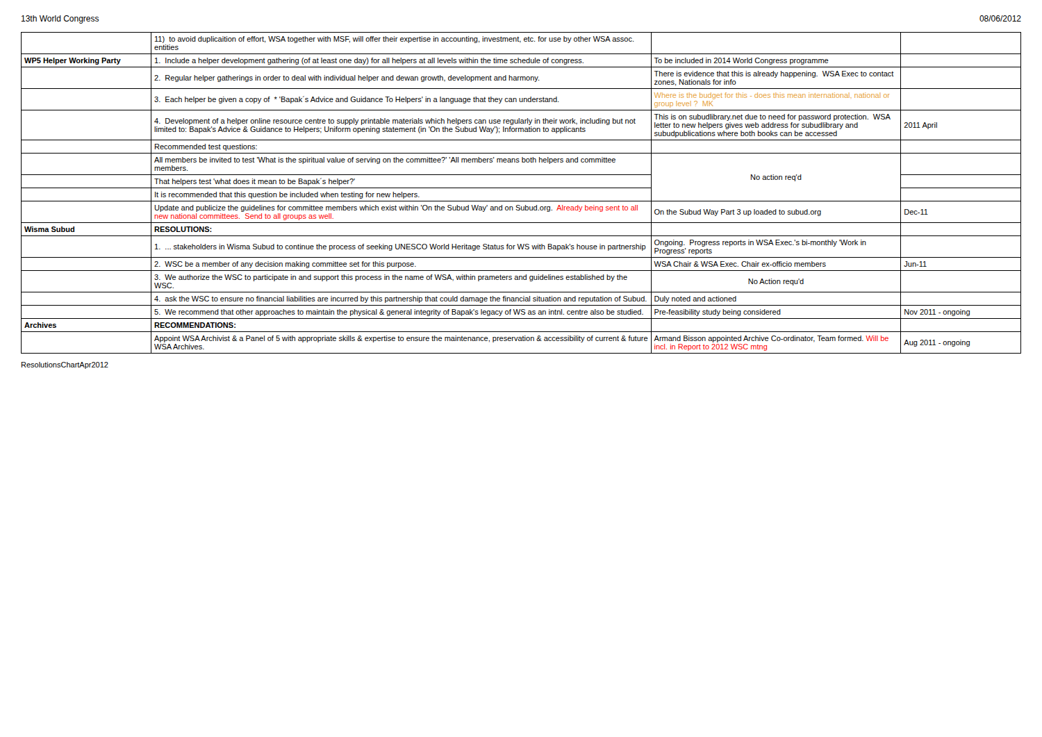13th World Congress
08/06/2012
| | 11) to avoid duplicaition of effort, WSA together with MSF, will offer their expertise in accounting, investment, etc. for use by other WSA assoc. entities | | |
| WP5 Helper Working Party | 1. Include a helper development gathering (of at least one day) for all helpers at all levels within the time schedule of congress. | To be included in 2014 World Congress programme | |
| | 2. Regular helper gatherings in order to deal with individual helper and dewan growth, development and harmony. | There is evidence that this is already happening. WSA Exec to contact zones, Nationals for info | |
| | 3. Each helper be given a copy of * 'Bapak´s Advice and Guidance To Helpers' in a language that they can understand. | Where is the budget for this - does this mean international, national or group level ? MK | |
| | 4. Development of a helper online resource centre to supply printable materials which helpers can use regularly in their work, including but not limited to: Bapak's Advice & Guidance to Helpers; Uniform opening statement (in 'On the Subud Way'); Information to applicants | This is on subudlibrary.net due to need for password protection. WSA letter to new helpers gives web address for subudlibrary and subudpublications where both books can be accessed | 2011 April |
| | Recommended test questions: | | |
| | All members be invited to test 'What is the spiritual value of serving on the committee?' 'All members' means both helpers and committee members. | No action req'd | |
| | That helpers test 'what does it mean to be Bapak´s helper?' | |
| | It is recommended that this question be included when testing for new helpers. | |
| | Update and publicize the guidelines for committee members which exist within 'On the Subud Way' and on Subud.org. Already being sent to all new national committees. Send to all groups as well. | On the Subud Way Part 3 up loaded to subud.org | Dec-11 |
| Wisma Subud | RESOLUTIONS: | | |
| | 1. ... stakeholders in Wisma Subud to continue the process of seeking UNESCO World Heritage Status for WS with Bapak's house in partnership | Ongoing. Progress reports in WSA Exec.'s bi-monthly 'Work in Progress' reports | |
| | 2. WSC be a member of any decision making committee set for this purpose. | WSA Chair & WSA Exec. Chair ex-officio members | Jun-11 |
| | 3. We authorize the WSC to participate in and support this process in the name of WSA, within prameters and guidelines established by the WSC. | No Action requ'd | |
| | 4. ask the WSC to ensure no financial liabilities are incurred by this partnership that could damage the financial situation and reputation of Subud. | Duly noted and actioned | |
| | 5. We recommend that other approaches to maintain the physical & general integrity of Bapak's legacy of WS as an intnl. centre also be studied. | Pre-feasibility study being considered | Nov 2011 - ongoing |
| Archives | RECOMMENDATIONS: | | |
| | Appoint WSA Archivist & a Panel of 5 with appropriate skills & expertise to ensure the maintenance, preservation & accessibility of current & future WSA Archives. | Armand Bisson appointed Archive Co-ordinator, Team formed. Will be incl. in Report to 2012 WSC mtng | Aug 2011 - ongoing |
ResolutionsChartApr2012